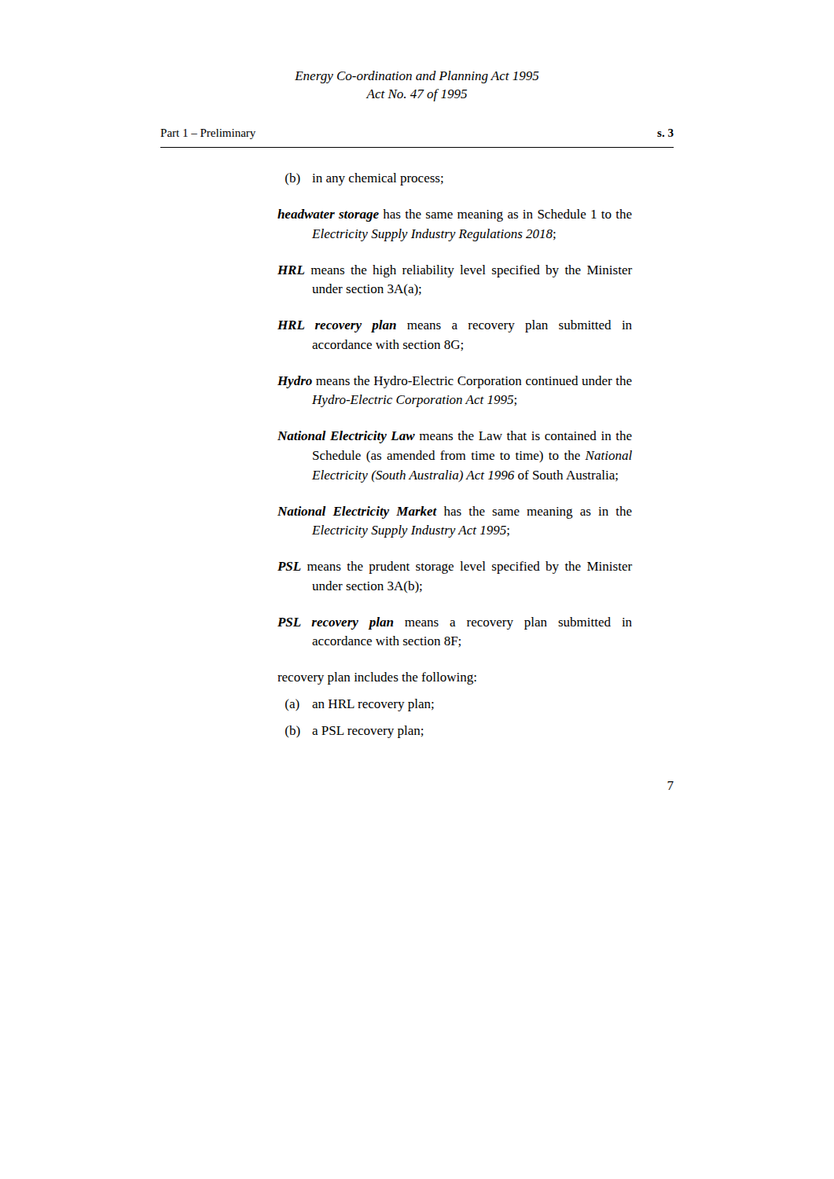Energy Co-ordination and Planning Act 1995 Act No. 47 of 1995
Part 1 – Preliminary s. 3
(b) in any chemical process;
headwater storage has the same meaning as in Schedule 1 to the Electricity Supply Industry Regulations 2018;
HRL means the high reliability level specified by the Minister under section 3A(a);
HRL recovery plan means a recovery plan submitted in accordance with section 8G;
Hydro means the Hydro-Electric Corporation continued under the Hydro-Electric Corporation Act 1995;
National Electricity Law means the Law that is contained in the Schedule (as amended from time to time) to the National Electricity (South Australia) Act 1996 of South Australia;
National Electricity Market has the same meaning as in the Electricity Supply Industry Act 1995;
PSL means the prudent storage level specified by the Minister under section 3A(b);
PSL recovery plan means a recovery plan submitted in accordance with section 8F;
recovery plan includes the following:
(a) an HRL recovery plan;
(b) a PSL recovery plan;
7